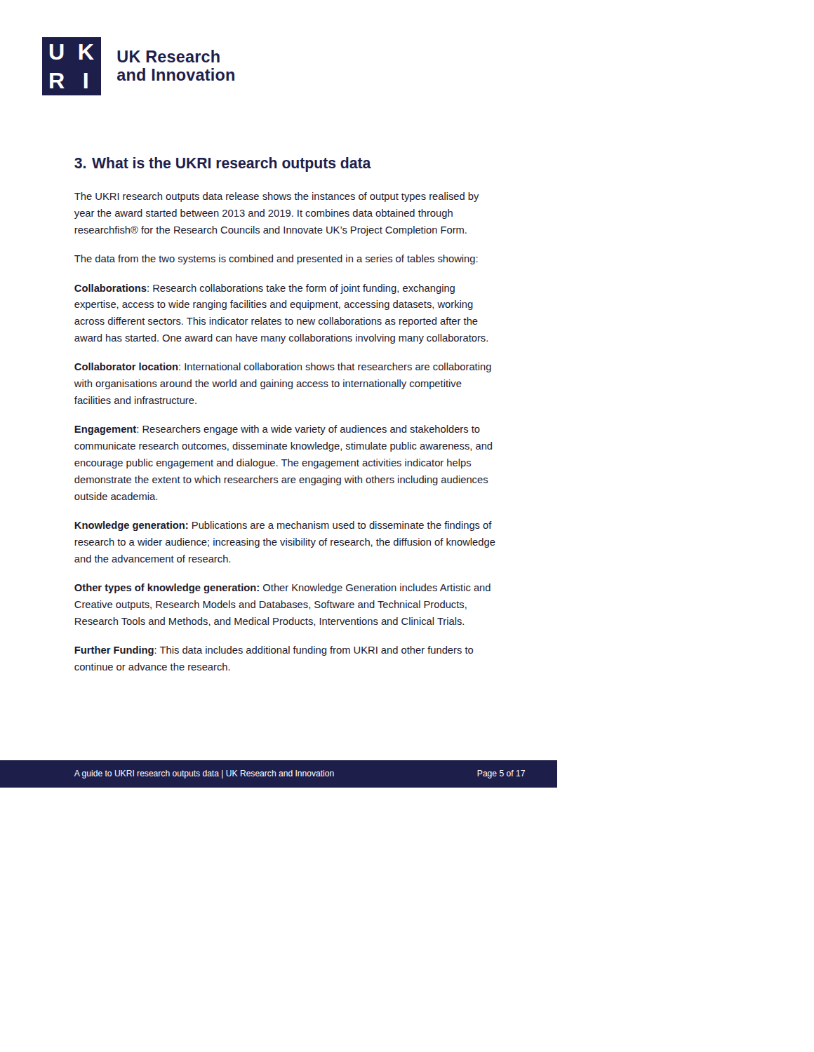UKRI
UK Research
and Innovation
3. What is the UKRI research outputs data
The UKRI research outputs data release shows the instances of output types realised by year the award started between 2013 and 2019. It combines data obtained through researchfish® for the Research Councils and Innovate UK’s Project Completion Form.
The data from the two systems is combined and presented in a series of tables showing:
Collaborations: Research collaborations take the form of joint funding, exchanging expertise, access to wide ranging facilities and equipment, accessing datasets, working across different sectors. This indicator relates to new collaborations as reported after the award has started. One award can have many collaborations involving many collaborators.
Collaborator location: International collaboration shows that researchers are collaborating with organisations around the world and gaining access to internationally competitive facilities and infrastructure.
Engagement: Researchers engage with a wide variety of audiences and stakeholders to communicate research outcomes, disseminate knowledge, stimulate public awareness, and encourage public engagement and dialogue. The engagement activities indicator helps demonstrate the extent to which researchers are engaging with others including audiences outside academia.
Knowledge generation: Publications are a mechanism used to disseminate the findings of research to a wider audience; increasing the visibility of research, the diffusion of knowledge and the advancement of research.
Other types of knowledge generation: Other Knowledge Generation includes Artistic and Creative outputs, Research Models and Databases, Software and Technical Products, Research Tools and Methods, and Medical Products, Interventions and Clinical Trials.
Further Funding: This data includes additional funding from UKRI and other funders to continue or advance the research.
A guide to UKRI research outputs data | UK Research and Innovation
Page 5 of 17